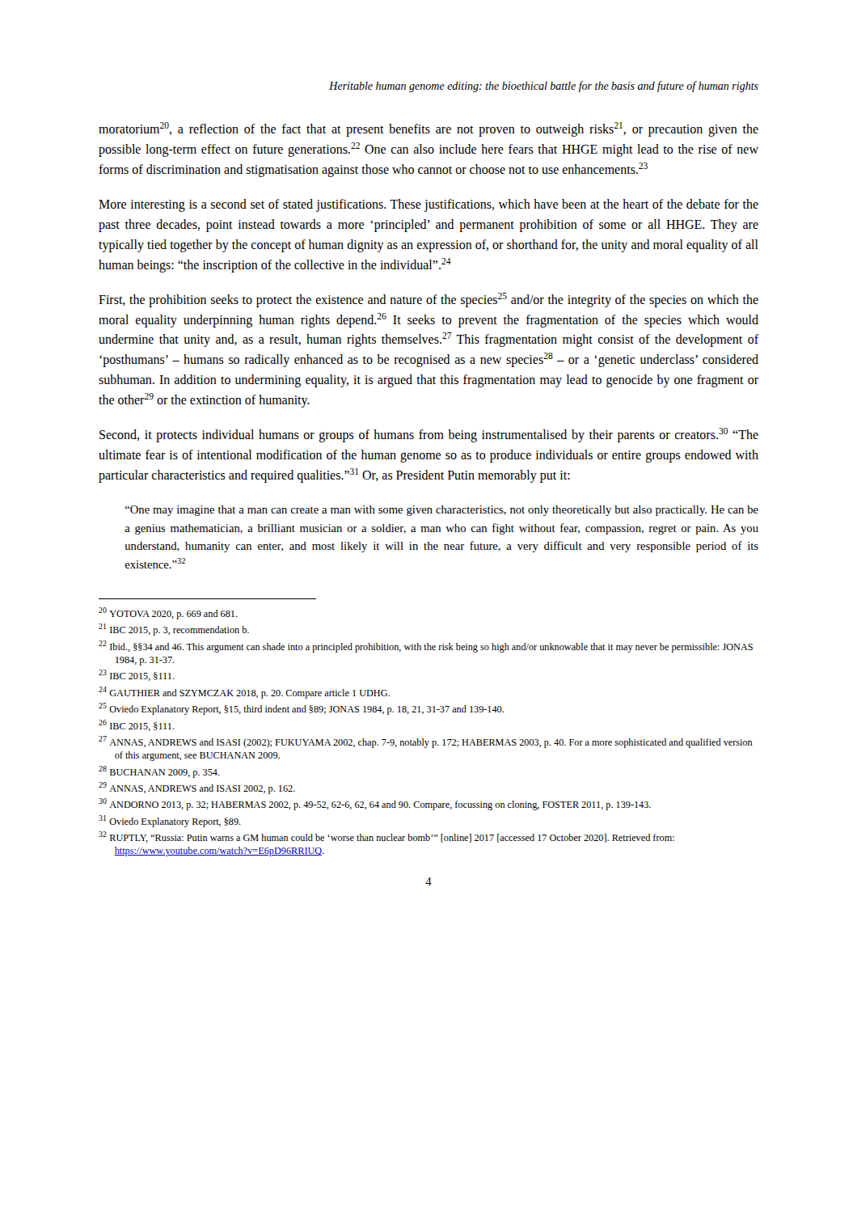Heritable human genome editing: the bioethical battle for the basis and future of human rights
moratorium20, a reflection of the fact that at present benefits are not proven to outweigh risks21, or precaution given the possible long-term effect on future generations.22 One can also include here fears that HHGE might lead to the rise of new forms of discrimination and stigmatisation against those who cannot or choose not to use enhancements.23
More interesting is a second set of stated justifications. These justifications, which have been at the heart of the debate for the past three decades, point instead towards a more ‘principled’ and permanent prohibition of some or all HHGE. They are typically tied together by the concept of human dignity as an expression of, or shorthand for, the unity and moral equality of all human beings: “the inscription of the collective in the individual”.24
First, the prohibition seeks to protect the existence and nature of the species25 and/or the integrity of the species on which the moral equality underpinning human rights depend.26 It seeks to prevent the fragmentation of the species which would undermine that unity and, as a result, human rights themselves.27 This fragmentation might consist of the development of ‘posthumans’ – humans so radically enhanced as to be recognised as a new species28 – or a ‘genetic underclass’ considered subhuman. In addition to undermining equality, it is argued that this fragmentation may lead to genocide by one fragment or the other29 or the extinction of humanity.
Second, it protects individual humans or groups of humans from being instrumentalised by their parents or creators.30 “The ultimate fear is of intentional modification of the human genome so as to produce individuals or entire groups endowed with particular characteristics and required qualities.”31 Or, as President Putin memorably put it:
“One may imagine that a man can create a man with some given characteristics, not only theoretically but also practically. He can be a genius mathematician, a brilliant musician or a soldier, a man who can fight without fear, compassion, regret or pain. As you understand, humanity can enter, and most likely it will in the near future, a very difficult and very responsible period of its existence.”32
20 YOTOVA 2020, p. 669 and 681.
21 IBC 2015, p. 3, recommendation b.
22 Ibid., §§34 and 46. This argument can shade into a principled prohibition, with the risk being so high and/or unknowable that it may never be permissible: JONAS 1984, p. 31-37.
23 IBC 2015, §111.
24 GAUTHIER and SZYMCZAK 2018, p. 20. Compare article 1 UDHG.
25 Oviedo Explanatory Report, §15, third indent and §89; JONAS 1984, p. 18, 21, 31-37 and 139-140.
26 IBC 2015, §111.
27 ANNAS, ANDREWS and ISASI (2002); FUKUYAMA 2002, chap. 7-9, notably p. 172; HABERMAS 2003, p. 40. For a more sophisticated and qualified version of this argument, see BUCHANAN 2009.
28 BUCHANAN 2009, p. 354.
29 ANNAS, ANDREWS and ISASI 2002, p. 162.
30 ANDORNO 2013, p. 32; HABERMAS 2002, p. 49-52, 62-6, 62, 64 and 90. Compare, focussing on cloning, FOSTER 2011, p. 139-143.
31 Oviedo Explanatory Report, §89.
32 RUPTLY, “Russia: Putin warns a GM human could be ‘worse than nuclear bomb’” [online] 2017 [accessed 17 October 2020]. Retrieved from: https://www.youtube.com/watch?v=E6pD96RRIUQ.
4